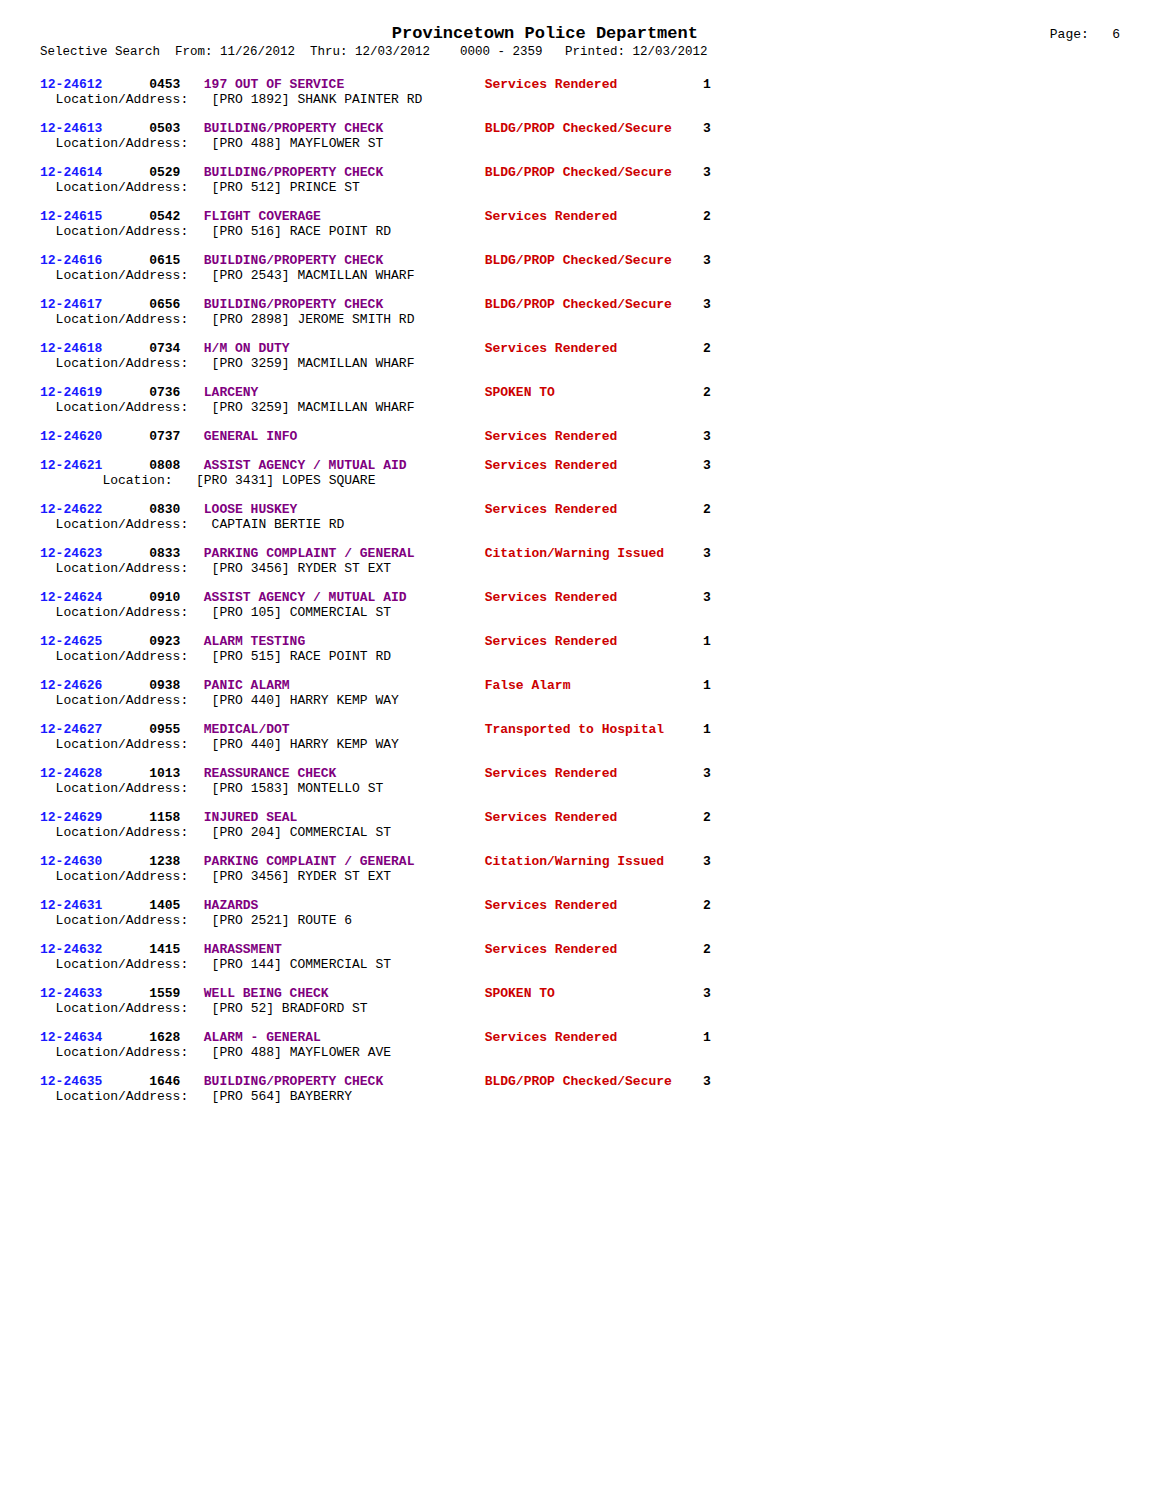Provincetown Police Department
Page: 6
Selective Search From: 11/26/2012 Thru: 12/03/2012 0000 - 2359 Printed: 12/03/2012
12-246120453197 OUT OF SERVICE Services Rendered 1
Location/Address: [PRO 1892] SHANK PAINTER RD
12-246130503 BUILDING/PROPERTY CHECK BLDG/PROP Checked/Secure 3
Location/Address: [PRO 488] MAYFLOWER ST
12-246140529 BUILDING/PROPERTY CHECK BLDG/PROP Checked/Secure 3
Location/Address: [PRO 512] PRINCE ST
12-246150542 FLIGHT COVERAGE Services Rendered 2
Location/Address: [PRO 516] RACE POINT RD
12-246160615 BUILDING/PROPERTY CHECK BLDG/PROP Checked/Secure 3
Location/Address: [PRO 2543] MACMILLAN WHARF
12-246170656 BUILDING/PROPERTY CHECK BLDG/PROP Checked/Secure 3
Location/Address: [PRO 2898] JEROME SMITH RD
12-246180734 H/M ON DUTY Services Rendered 2
Location/Address: [PRO 3259] MACMILLAN WHARF
12-246190736 LARCENY SPOKEN TO 2
Location/Address: [PRO 3259] MACMILLAN WHARF
12-246200737 GENERAL INFO Services Rendered 3
12-246210808 ASSIST AGENCY / MUTUAL AID Services Rendered 3
Location: [PRO 3431] LOPES SQUARE
12-246220830 LOOSE HUSKEY Services Rendered 2
Location/Address: CAPTAIN BERTIE RD
12-246230833 PARKING COMPLAINT / GENERAL Citation/Warning Issued 3
Location/Address: [PRO 3456] RYDER ST EXT
12-246240910 ASSIST AGENCY / MUTUAL AID Services Rendered 3
Location/Address: [PRO 105] COMMERCIAL ST
12-246250923 ALARM TESTING Services Rendered 1
Location/Address: [PRO 515] RACE POINT RD
12-246260938 PANIC ALARM False Alarm 1
Location/Address: [PRO 440] HARRY KEMP WAY
12-246270955 MEDICAL/DOT Transported to Hospital 1
Location/Address: [PRO 440] HARRY KEMP WAY
12-246281013 REASSURANCE CHECK Services Rendered 3
Location/Address: [PRO 1583] MONTELLO ST
12-246291158 INJURED SEAL Services Rendered 2
Location/Address: [PRO 204] COMMERCIAL ST
12-246301238 PARKING COMPLAINT / GENERAL Citation/Warning Issued 3
Location/Address: [PRO 3456] RYDER ST EXT
12-246311405 HAZARDS Services Rendered 2
Location/Address: [PRO 2521] ROUTE 6
12-246321415 HARASSMENT Services Rendered 2
Location/Address: [PRO 144] COMMERCIAL ST
12-246331559 WELL BEING CHECK SPOKEN TO 3
Location/Address: [PRO 52] BRADFORD ST
12-246341628 ALARM - GENERAL Services Rendered 1
Location/Address: [PRO 488] MAYFLOWER AVE
12-246351646 BUILDING/PROPERTY CHECK BLDG/PROP Checked/Secure 3
Location/Address: [PRO 564] BAYBERRY